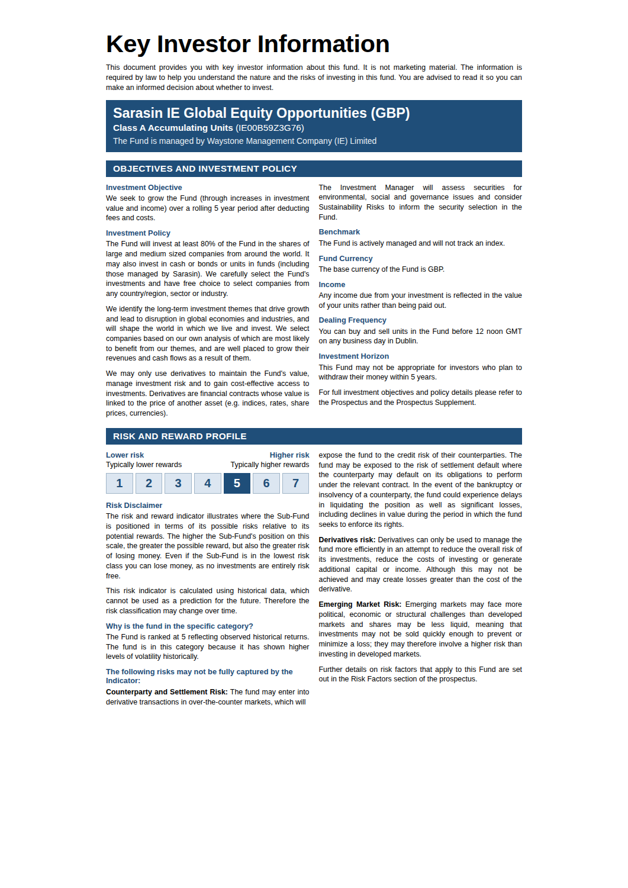Key Investor Information
This document provides you with key investor information about this fund. It is not marketing material. The information is required by law to help you understand the nature and the risks of investing in this fund. You are advised to read it so you can make an informed decision about whether to invest.
Sarasin IE Global Equity Opportunities (GBP)
Class A Accumulating Units (IE00B59Z3G76)
The Fund is managed by Waystone Management Company (IE) Limited
OBJECTIVES AND INVESTMENT POLICY
Investment Objective
We seek to grow the Fund (through increases in investment value and income) over a rolling 5 year period after deducting fees and costs.
Investment Policy
The Fund will invest at least 80% of the Fund in the shares of large and medium sized companies from around the world. It may also invest in cash or bonds or units in funds (including those managed by Sarasin). We carefully select the Fund's investments and have free choice to select companies from any country/region, sector or industry.
We identify the long-term investment themes that drive growth and lead to disruption in global economies and industries, and will shape the world in which we live and invest. We select companies based on our own analysis of which are most likely to benefit from our themes, and are well placed to grow their revenues and cash flows as a result of them.
We may only use derivatives to maintain the Fund's value, manage investment risk and to gain cost-effective access to investments. Derivatives are financial contracts whose value is linked to the price of another asset (e.g. indices, rates, share prices, currencies).
The Investment Manager will assess securities for environmental, social and governance issues and consider Sustainability Risks to inform the security selection in the Fund.
Benchmark
The Fund is actively managed and will not track an index.
Fund Currency
The base currency of the Fund is GBP.
Income
Any income due from your investment is reflected in the value of your units rather than being paid out.
Dealing Frequency
You can buy and sell units in the Fund before 12 noon GMT on any business day in Dublin.
Investment Horizon
This Fund may not be appropriate for investors who plan to withdraw their money within 5 years.
For full investment objectives and policy details please refer to the Prospectus and the Prospectus Supplement.
RISK AND REWARD PROFILE
Lower risk Higher risk
Typically lower rewards Typically higher rewards
1
2
3
4
5
6
7
Risk Disclaimer
The risk and reward indicator illustrates where the Sub-Fund is positioned in terms of its possible risks relative to its potential rewards. The higher the Sub-Fund's position on this scale, the greater the possible reward, but also the greater risk of losing money. Even if the Sub-Fund is in the lowest risk class you can lose money, as no investments are entirely risk free.
This risk indicator is calculated using historical data, which cannot be used as a prediction for the future. Therefore the risk classification may change over time.
Why is the fund in the specific category?
The Fund is ranked at 5 reflecting observed historical returns. The fund is in this category because it has shown higher levels of volatility historically.
The following risks may not be fully captured by the Indicator:
Counterparty and Settlement Risk: The fund may enter into derivative transactions in over-the-counter markets, which will
expose the fund to the credit risk of their counterparties. The fund may be exposed to the risk of settlement default where the counterparty may default on its obligations to perform under the relevant contract. In the event of the bankruptcy or insolvency of a counterparty, the fund could experience delays in liquidating the position as well as significant losses, including declines in value during the period in which the fund seeks to enforce its rights.
Derivatives risk: Derivatives can only be used to manage the fund more efficiently in an attempt to reduce the overall risk of its investments, reduce the costs of investing or generate additional capital or income. Although this may not be achieved and may create losses greater than the cost of the derivative.
Emerging Market Risk: Emerging markets may face more political, economic or structural challenges than developed markets and shares may be less liquid, meaning that investments may not be sold quickly enough to prevent or minimize a loss; they may therefore involve a higher risk than investing in developed markets.
Further details on risk factors that apply to this Fund are set out in the Risk Factors section of the prospectus.